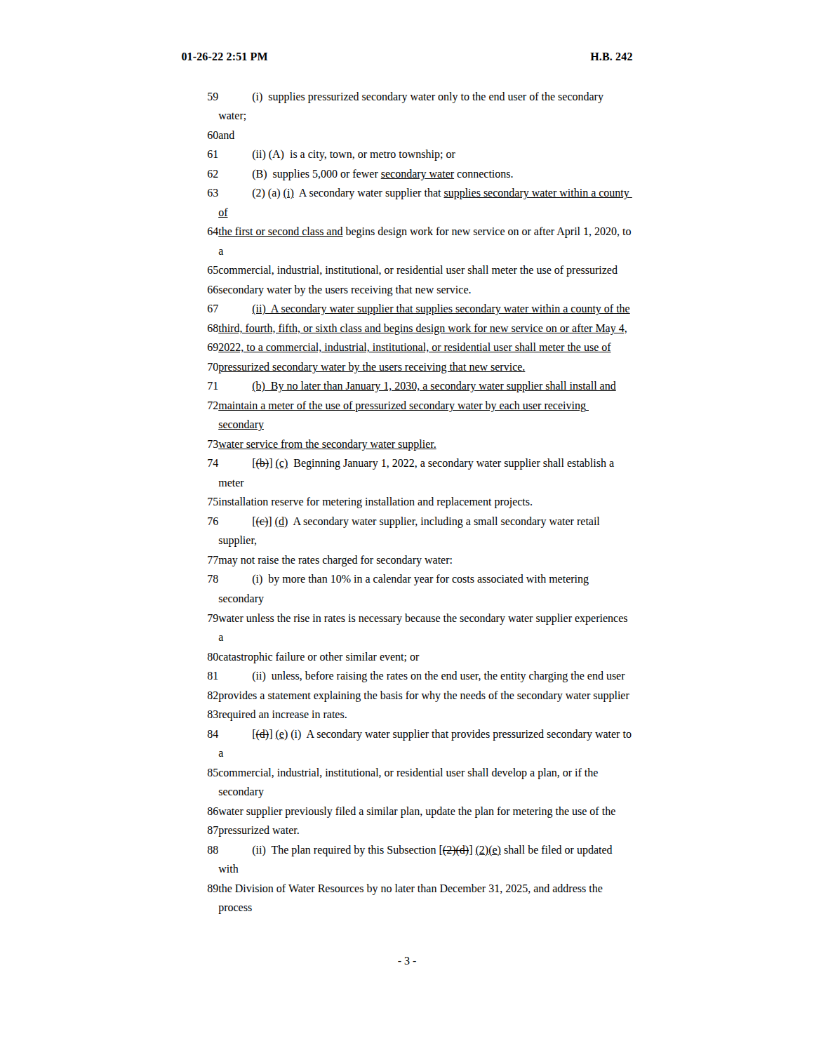01-26-22 2:51 PM H.B. 242
| 59 | (i) supplies pressurized secondary water only to the end user of the secondary water; |
| 60 | and |
| 61 | (ii) (A) is a city, town, or metro township; or |
| 62 | (B) supplies 5,000 or fewer secondary water connections. |
| 63 | (2) (a) (i) A secondary water supplier that supplies secondary water within a county of |
| 64 | the first or second class and begins design work for new service on or after April 1, 2020, to a |
| 65 | commercial, industrial, institutional, or residential user shall meter the use of pressurized |
| 66 | secondary water by the users receiving that new service. |
| 67 | (ii) A secondary water supplier that supplies secondary water within a county of the |
| 68 | third, fourth, fifth, or sixth class and begins design work for new service on or after May 4, |
| 69 | 2022, to a commercial, industrial, institutional, or residential user shall meter the use of |
| 70 | pressurized secondary water by the users receiving that new service. |
| 71 | (b) By no later than January 1, 2030, a secondary water supplier shall install and |
| 72 | maintain a meter of the use of pressurized secondary water by each user receiving secondary |
| 73 | water service from the secondary water supplier. |
| 74 | [ (b) ] (c) Beginning January 1, 2022, a secondary water supplier shall establish a meter |
| 75 | installation reserve for metering installation and replacement projects. |
| 76 | [ (c) ] (d) A secondary water supplier, including a small secondary water retail supplier, |
| 77 | may not raise the rates charged for secondary water: |
| 78 | (i) by more than 10% in a calendar year for costs associated with metering secondary |
| 79 | water unless the rise in rates is necessary because the secondary water supplier experiences a |
| 80 | catastrophic failure or other similar event; or |
| 81 | (ii) unless, before raising the rates on the end user, the entity charging the end user |
| 82 | provides a statement explaining the basis for why the needs of the secondary water supplier |
| 83 | required an increase in rates. |
| 84 | [ (d) ] (e) (i) A secondary water supplier that provides pressurized secondary water to a |
| 85 | commercial, industrial, institutional, or residential user shall develop a plan, or if the secondary |
| 86 | water supplier previously filed a similar plan, update the plan for metering the use of the |
| 87 | pressurized water. |
| 88 | (ii) The plan required by this Subsection [ (2)(d) ] (2)(e) shall be filed or updated with |
| 89 | the Division of Water Resources by no later than December 31, 2025, and address the process |
- 3 -